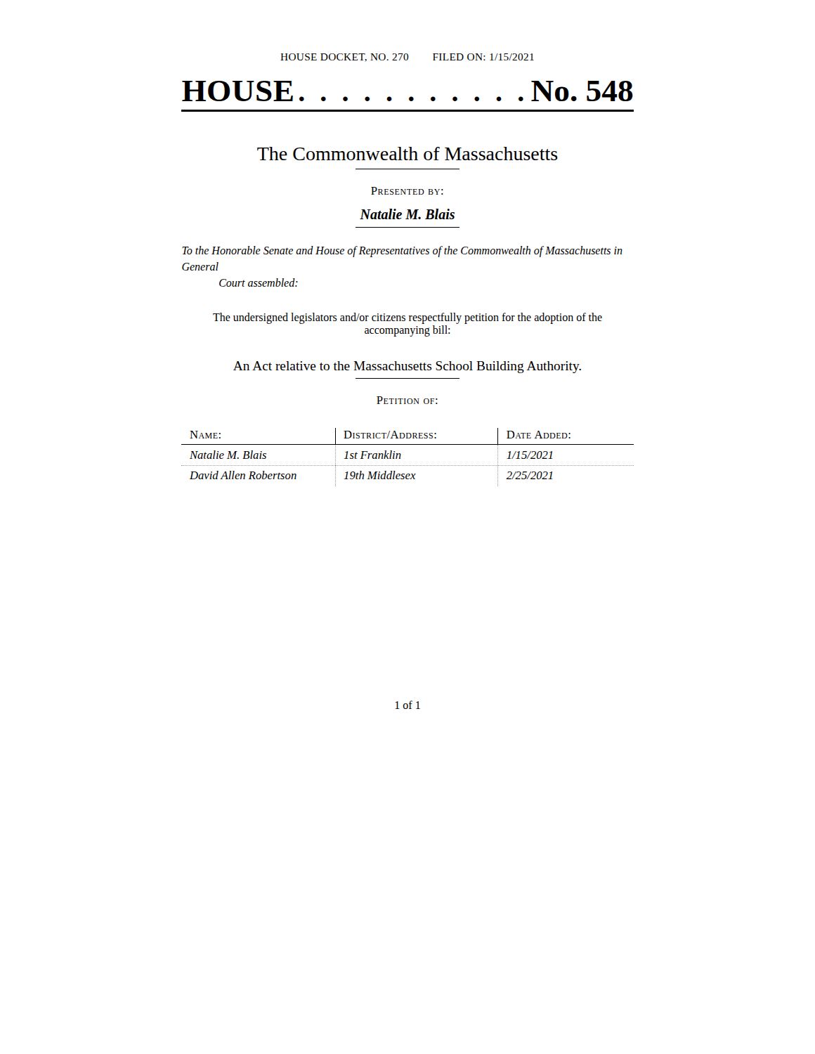HOUSE DOCKET, NO. 270 FILED ON: 1/15/2021
HOUSE . . . . . . . . . . . . . . . No. 548
The Commonwealth of Massachusetts
Presented by:
Natalie M. Blais
To the Honorable Senate and House of Representatives of the Commonwealth of Massachusetts in General Court assembled:
The undersigned legislators and/or citizens respectfully petition for the adoption of the accompanying bill:
An Act relative to the Massachusetts School Building Authority.
Petition of:
| Name: | District/Address: | Date Added: |
| --- | --- | --- |
| Natalie M. Blais | 1st Franklin | 1/15/2021 |
| David Allen Robertson | 19th Middlesex | 2/25/2021 |
1 of 1